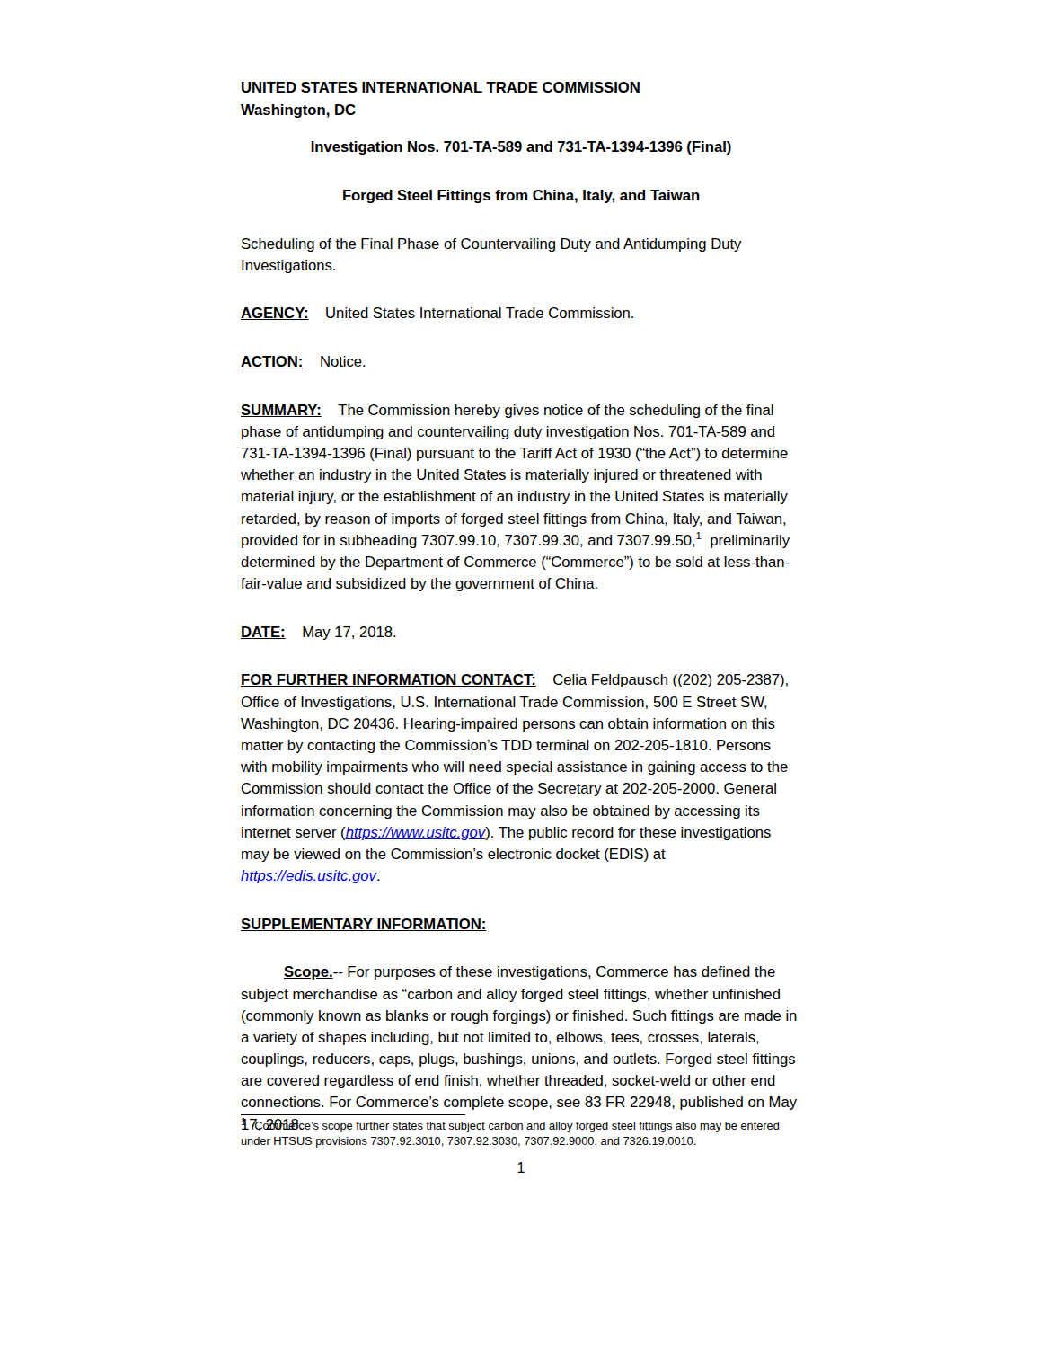UNITED STATES INTERNATIONAL TRADE COMMISSION
Washington, DC
Investigation Nos. 701-TA-589 and 731-TA-1394-1396 (Final)
Forged Steel Fittings from China, Italy, and Taiwan
Scheduling of the Final Phase of Countervailing Duty and Antidumping Duty Investigations.
AGENCY: United States International Trade Commission.
ACTION: Notice.
SUMMARY: The Commission hereby gives notice of the scheduling of the final phase of antidumping and countervailing duty investigation Nos. 701-TA-589 and 731-TA-1394-1396 (Final) pursuant to the Tariff Act of 1930 (“the Act”) to determine whether an industry in the United States is materially injured or threatened with material injury, or the establishment of an industry in the United States is materially retarded, by reason of imports of forged steel fittings from China, Italy, and Taiwan, provided for in subheading 7307.99.10, 7307.99.30, and 7307.99.50,1 preliminarily determined by the Department of Commerce (“Commerce”) to be sold at less-than-fair-value and subsidized by the government of China.
DATE: May 17, 2018.
FOR FURTHER INFORMATION CONTACT: Celia Feldpausch ((202) 205-2387), Office of Investigations, U.S. International Trade Commission, 500 E Street SW, Washington, DC 20436. Hearing-impaired persons can obtain information on this matter by contacting the Commission’s TDD terminal on 202-205-1810. Persons with mobility impairments who will need special assistance in gaining access to the Commission should contact the Office of the Secretary at 202-205-2000. General information concerning the Commission may also be obtained by accessing its internet server (https://www.usitc.gov). The public record for these investigations may be viewed on the Commission’s electronic docket (EDIS) at https://edis.usitc.gov.
SUPPLEMENTARY INFORMATION:
Scope.-- For purposes of these investigations, Commerce has defined the subject merchandise as “carbon and alloy forged steel fittings, whether unfinished (commonly known as blanks or rough forgings) or finished. Such fittings are made in a variety of shapes including, but not limited to, elbows, tees, crosses, laterals, couplings, reducers, caps, plugs, bushings, unions, and outlets. Forged steel fittings are covered regardless of end finish, whether threaded, socket-weld or other end connections. For Commerce’s complete scope, see 83 FR 22948, published on May 17, 2018.
1 Commerce’s scope further states that subject carbon and alloy forged steel fittings also may be entered under HTSUS provisions 7307.92.3010, 7307.92.3030, 7307.92.9000, and 7326.19.0010.
1